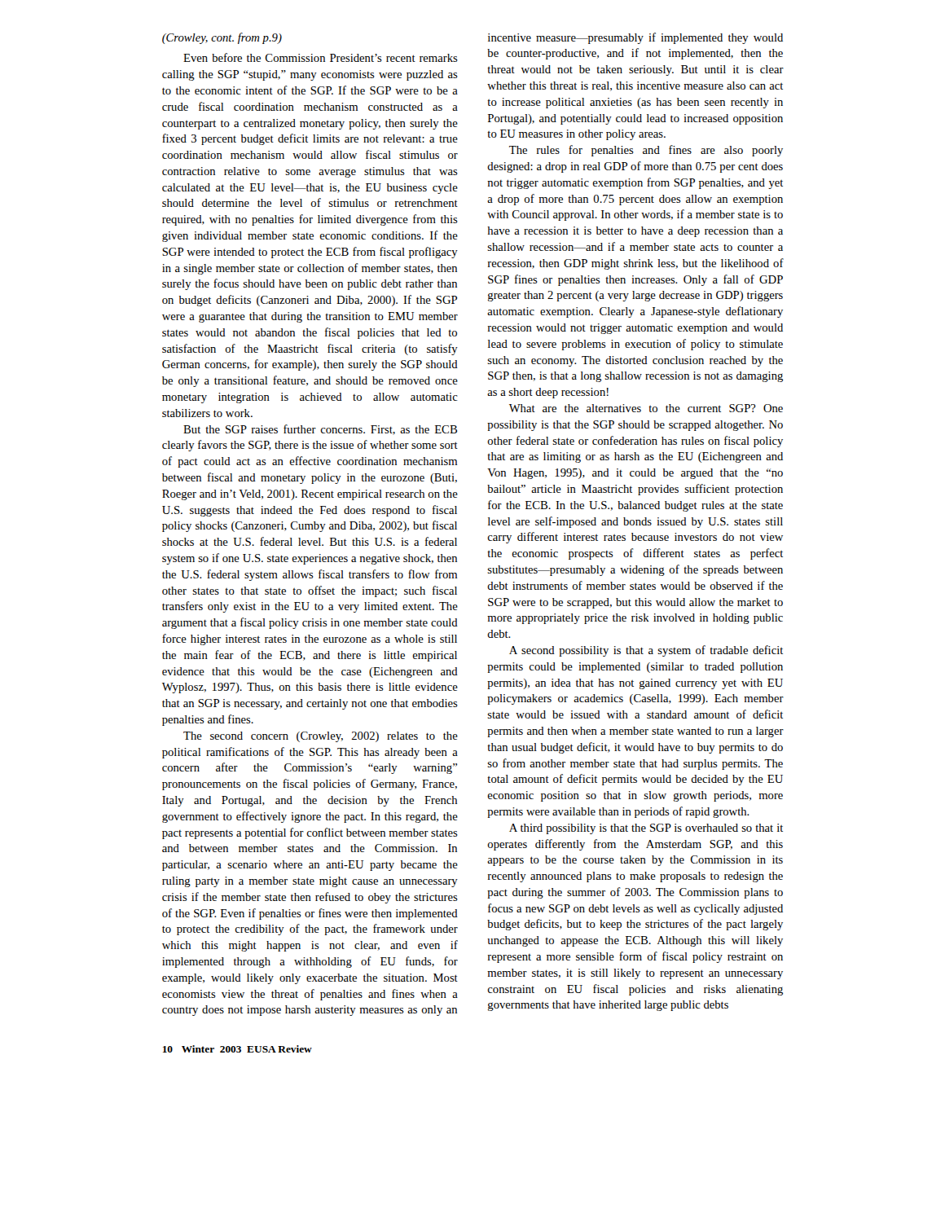(Crowley, cont. from p.9)
Even before the Commission President’s recent remarks calling the SGP “stupid,” many economists were puzzled as to the economic intent of the SGP. If the SGP were to be a crude fiscal coordination mechanism constructed as a counterpart to a centralized monetary policy, then surely the fixed 3 percent budget deficit limits are not relevant: a true coordination mechanism would allow fiscal stimulus or contraction relative to some average stimulus that was calculated at the EU level—that is, the EU business cycle should determine the level of stimulus or retrenchment required, with no penalties for limited divergence from this given individual member state economic conditions. If the SGP were intended to protect the ECB from fiscal profligacy in a single member state or collection of member states, then surely the focus should have been on public debt rather than on budget deficits (Canzoneri and Diba, 2000). If the SGP were a guarantee that during the transition to EMU member states would not abandon the fiscal policies that led to satisfaction of the Maastricht fiscal criteria (to satisfy German concerns, for example), then surely the SGP should be only a transitional feature, and should be removed once monetary integration is achieved to allow automatic stabilizers to work.
But the SGP raises further concerns. First, as the ECB clearly favors the SGP, there is the issue of whether some sort of pact could act as an effective coordination mechanism between fiscal and monetary policy in the eurozone (Buti, Roeger and in’t Veld, 2001). Recent empirical research on the U.S. suggests that indeed the Fed does respond to fiscal policy shocks (Canzoneri, Cumby and Diba, 2002), but fiscal shocks at the U.S. federal level. But this U.S. is a federal system so if one U.S. state experiences a negative shock, then the U.S. federal system allows fiscal transfers to flow from other states to that state to offset the impact; such fiscal transfers only exist in the EU to a very limited extent. The argument that a fiscal policy crisis in one member state could force higher interest rates in the eurozone as a whole is still the main fear of the ECB, and there is little empirical evidence that this would be the case (Eichengreen and Wyplosz, 1997). Thus, on this basis there is little evidence that an SGP is necessary, and certainly not one that embodies penalties and fines.
The second concern (Crowley, 2002) relates to the political ramifications of the SGP. This has already been a concern after the Commission’s “early warning” pronouncements on the fiscal policies of Germany, France, Italy and Portugal, and the decision by the French government to effectively ignore the pact. In this regard, the pact represents a potential for conflict between member states and between member states and the Commission. In particular, a scenario where an anti-EU party became the ruling party in a member state might cause an unnecessary crisis if the member state then refused to obey the strictures of the SGP. Even if penalties or fines were then implemented to protect the credibility of the pact, the framework under which this might happen is not clear, and even if implemented through a withholding of EU funds, for example, would likely only exacerbate the situation. Most economists view the threat of penalties and fines when a country does not impose harsh austerity measures as only an incentive measure—presumably if implemented they would be counter-productive, and if not implemented, then the threat would not be taken seriously. But until it is clear whether this threat is real, this incentive measure also can act to increase political anxieties (as has been seen recently in Portugal), and potentially could lead to increased opposition to EU measures in other policy areas.
The rules for penalties and fines are also poorly designed: a drop in real GDP of more than 0.75 per cent does not trigger automatic exemption from SGP penalties, and yet a drop of more than 0.75 percent does allow an exemption with Council approval. In other words, if a member state is to have a recession it is better to have a deep recession than a shallow recession—and if a member state acts to counter a recession, then GDP might shrink less, but the likelihood of SGP fines or penalties then increases. Only a fall of GDP greater than 2 percent (a very large decrease in GDP) triggers automatic exemption. Clearly a Japanese-style deflationary recession would not trigger automatic exemption and would lead to severe problems in execution of policy to stimulate such an economy. The distorted conclusion reached by the SGP then, is that a long shallow recession is not as damaging as a short deep recession!
What are the alternatives to the current SGP? One possibility is that the SGP should be scrapped altogether. No other federal state or confederation has rules on fiscal policy that are as limiting or as harsh as the EU (Eichengreen and Von Hagen, 1995), and it could be argued that the “no bailout” article in Maastricht provides sufficient protection for the ECB. In the U.S., balanced budget rules at the state level are self-imposed and bonds issued by U.S. states still carry different interest rates because investors do not view the economic prospects of different states as perfect substitutes—presumably a widening of the spreads between debt instruments of member states would be observed if the SGP were to be scrapped, but this would allow the market to more appropriately price the risk involved in holding public debt.
A second possibility is that a system of tradable deficit permits could be implemented (similar to traded pollution permits), an idea that has not gained currency yet with EU policymakers or academics (Casella, 1999). Each member state would be issued with a standard amount of deficit permits and then when a member state wanted to run a larger than usual budget deficit, it would have to buy permits to do so from another member state that had surplus permits. The total amount of deficit permits would be decided by the EU economic position so that in slow growth periods, more permits were available than in periods of rapid growth.
A third possibility is that the SGP is overhauled so that it operates differently from the Amsterdam SGP, and this appears to be the course taken by the Commission in its recently announced plans to make proposals to redesign the pact during the summer of 2003. The Commission plans to focus a new SGP on debt levels as well as cyclically adjusted budget deficits, but to keep the strictures of the pact largely unchanged to appease the ECB. Although this will likely represent a more sensible form of fiscal policy restraint on member states, it is still likely to represent an unnecessary constraint on EU fiscal policies and risks alienating governments that have inherited large public debts
10 Winter 2003 EUSA Review